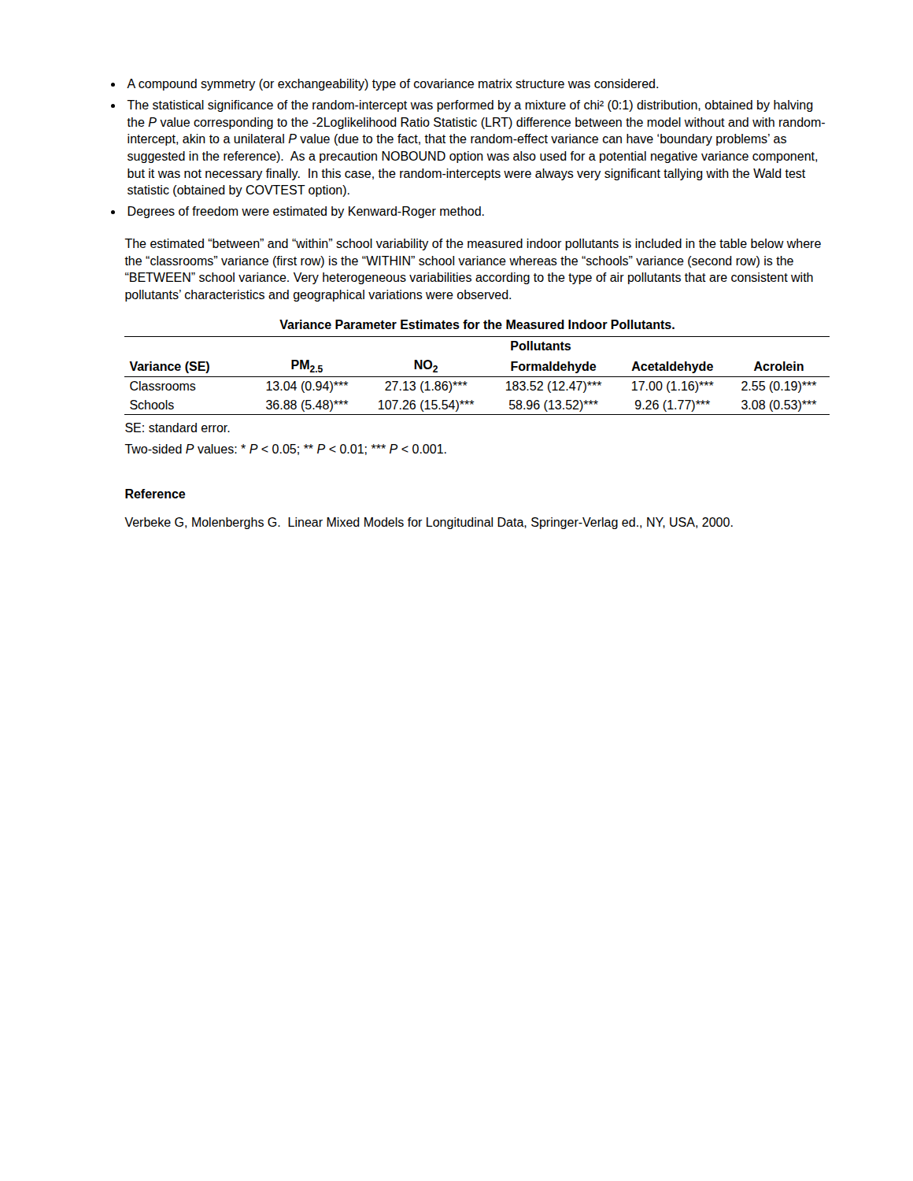A compound symmetry (or exchangeability) type of covariance matrix structure was considered.
The statistical significance of the random-intercept was performed by a mixture of chi² (0:1) distribution, obtained by halving the P value corresponding to the -2Loglikelihood Ratio Statistic (LRT) difference between the model without and with random-intercept, akin to a unilateral P value (due to the fact, that the random-effect variance can have ‘boundary problems’ as suggested in the reference). As a precaution NOBOUND option was also used for a potential negative variance component, but it was not necessary finally. In this case, the random-intercepts were always very significant tallying with the Wald test statistic (obtained by COVTEST option).
Degrees of freedom were estimated by Kenward-Roger method.
The estimated “between” and “within” school variability of the measured indoor pollutants is included in the table below where the “classrooms” variance (first row) is the “WITHIN” school variance whereas the “schools” variance (second row) is the “BETWEEN” school variance. Very heterogeneous variabilities according to the type of air pollutants that are consistent with pollutants’ characteristics and geographical variations were observed.
Variance Parameter Estimates for the Measured Indoor Pollutants.
| Variance (SE) | Pollutants |
| --- | --- |
| PM 2.5 | NO 2 | Formaldehyde | Acetaldehyde | Acrolein |
| Classrooms | 13.04 (0.94)*** | 27.13 (1.86)*** | 183.52 (12.47)*** | 17.00 (1.16)*** | 2.55 (0.19)*** |
| Schools | 36.88 (5.48)*** | 107.26 (15.54)*** | 58.96 (13.52)*** | 9.26 (1.77)*** | 3.08 (0.53)*** |
SE: standard error.
Two-sided P values: * P < 0.05; ** P < 0.01; *** P < 0.001.
Reference
Verbeke G, Molenberghs G. Linear Mixed Models for Longitudinal Data, Springer-Verlag ed., NY, USA, 2000.